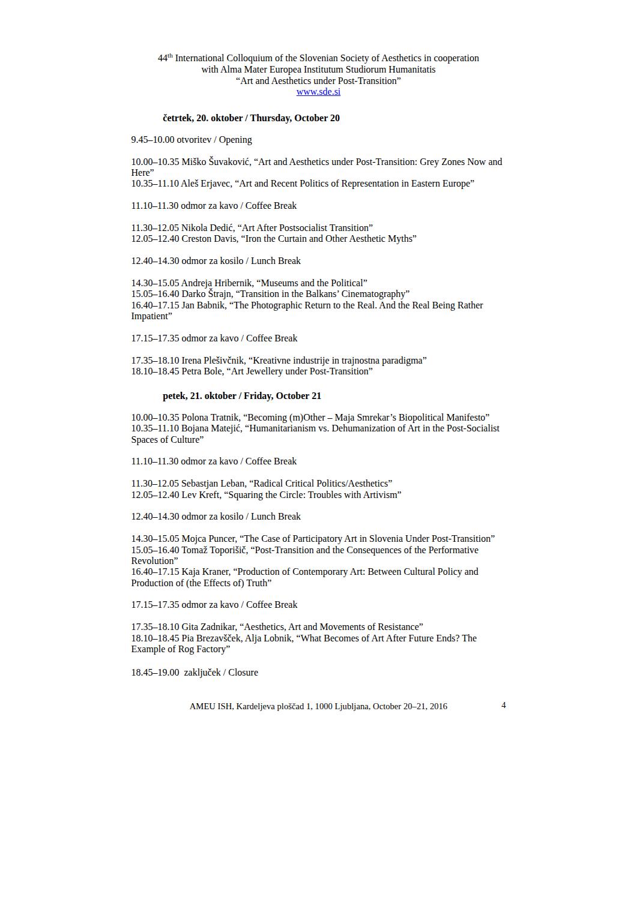44th International Colloquium of the Slovenian Society of Aesthetics in cooperation
with Alma Mater Europea Institutum Studiorum Humanitatis
“Art and Aesthetics under Post-Transition”
www.sde.si
četrtek, 20. oktober / Thursday, October 20
9.45–10.00 otvoritev / Opening
10.00–10.35 Miško Šuvaković, “Art and Aesthetics under Post-Transition: Grey Zones Now and Here”
10.35–11.10 Aleš Erjavec, “Art and Recent Politics of Representation in Eastern Europe”
11.10–11.30 odmor za kavo / Coffee Break
11.30–12.05 Nikola Dedić, “Art After Postsocialist Transition”
12.05–12.40 Creston Davis, “Iron the Curtain and Other Aesthetic Myths”
12.40–14.30 odmor za kosilo / Lunch Break
14.30–15.05 Andreja Hribernik, “Museums and the Political”
15.05–16.40 Darko Štrajn, “Transition in the Balkans’ Cinematography”
16.40–17.15 Jan Babnik, “The Photographic Return to the Real. And the Real Being Rather Impatient”
17.15–17.35 odmor za kavo / Coffee Break
17.35–18.10 Irena Plešivčnik, “Kreativne industrije in trajnostna paradigma”
18.10–18.45 Petra Bole, “Art Jewellery under Post-Transition”
petek, 21. oktober / Friday, October 21
10.00–10.35 Polona Tratnik, “Becoming (m)Other – Maja Smrekar’s Biopolitical Manifesto”
10.35–11.10 Bojana Matejić, “Humanitarianism vs. Dehumanization of Art in the Post-Socialist Spaces of Culture”
11.10–11.30 odmor za kavo / Coffee Break
11.30–12.05 Sebastjan Leban, “Radical Critical Politics/Aesthetics”
12.05–12.40 Lev Kreft, “Squaring the Circle: Troubles with Artivism”
12.40–14.30 odmor za kosilo / Lunch Break
14.30–15.05 Mojca Puncer, “The Case of Participatory Art in Slovenia Under Post-Transition”
15.05–16.40 Tomaž Toporišič, “Post-Transition and the Consequences of the Performative Revolution”
16.40–17.15 Kaja Kraner, “Production of Contemporary Art: Between Cultural Policy and Production of (the Effects of) Truth”
17.15–17.35 odmor za kavo / Coffee Break
17.35–18.10 Gita Zadnikar, “Aesthetics, Art and Movements of Resistance”
18.10–18.45 Pia Brezavšček, Alja Lobnik, “What Becomes of Art After Future Ends? The Example of Rog Factory”
18.45–19.00 zaključek / Closure
AMEU ISH, Kardeljeva ploščad 1, 1000 Ljubljana, October 20–21, 2016
4